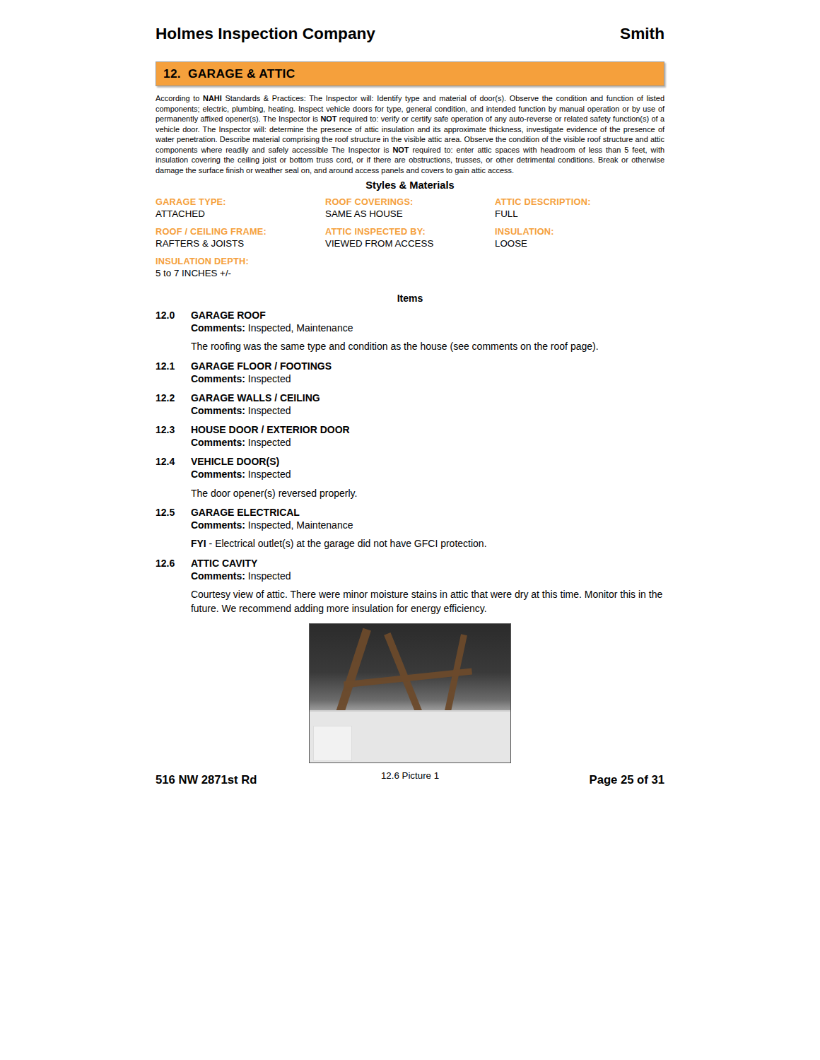Holmes Inspection Company
Smith
12. GARAGE & ATTIC
According to NAHI Standards & Practices: The Inspector will: Identify type and material of door(s). Observe the condition and function of listed components; electric, plumbing, heating. Inspect vehicle doors for type, general condition, and intended function by manual operation or by use of permanently affixed opener(s). The Inspector is NOT required to: verify or certify safe operation of any auto-reverse or related safety function(s) of a vehicle door. The Inspector will: determine the presence of attic insulation and its approximate thickness, investigate evidence of the presence of water penetration. Describe material comprising the roof structure in the visible attic area. Observe the condition of the visible roof structure and attic components where readily and safely accessible The Inspector is NOT required to: enter attic spaces with headroom of less than 5 feet, with insulation covering the ceiling joist or bottom truss cord, or if there are obstructions, trusses, or other detrimental conditions. Break or otherwise damage the surface finish or weather seal on, and around access panels and covers to gain attic access.
Styles & Materials
| GARAGE TYPE: ATTACHED | ROOF COVERINGS: SAME AS HOUSE | ATTIC DESCRIPTION: FULL |
| ROOF / CEILING FRAME: RAFTERS & JOISTS | ATTIC INSPECTED BY: VIEWED FROM ACCESS | INSULATION: LOOSE |
| INSULATION DEPTH: 5 to 7 INCHES +/- | | |
Items
12.0 GARAGE ROOF
Comments: Inspected, Maintenance
The roofing was the same type and condition as the house (see comments on the roof page).
12.1 GARAGE FLOOR / FOOTINGS
Comments: Inspected
12.2 GARAGE WALLS / CEILING
Comments: Inspected
12.3 HOUSE DOOR / EXTERIOR DOOR
Comments: Inspected
12.4 VEHICLE DOOR(S)
Comments: Inspected
The door opener(s) reversed properly.
12.5 GARAGE ELECTRICAL
Comments: Inspected, Maintenance
FYI - Electrical outlet(s) at the garage did not have GFCI protection.
12.6 ATTIC CAVITY
Comments: Inspected
Courtesy view of attic. There were minor moisture stains in attic that were dry at this time. Monitor this in the future. We recommend adding more insulation for energy efficiency.
12.6 Picture 1
516 NW 2871st Rd
Page 25 of 31